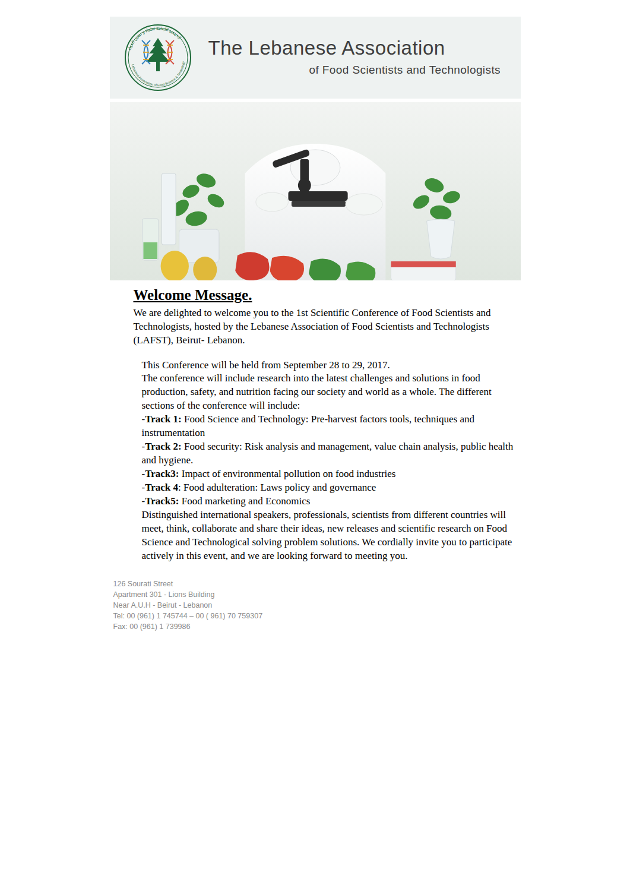الجمعية اللبنانية لعلماء و تقنيي الغذاء Lebanese Association of Food Science & Technology
The Lebanese Association
of Food Scientists and Technologists
Welcome Message.
We are delighted to welcome you to the 1st Scientific Conference of Food Scientists and Technologists, hosted by the Lebanese Association of Food Scientists and Technologists (LAFST), Beirut- Lebanon.
This Conference will be held from September 28 to 29, 2017.
The conference will include research into the latest challenges and solutions in food production, safety, and nutrition facing our society and world as a whole. The different sections of the conference will include:
Track 1: Food Science and Technology: Pre-harvest factors tools, techniques and instrumentation
Track 2: Food security: Risk analysis and management, value chain analysis, public health and hygiene.
Track3: Impact of environmental pollution on food industries
Track 4: Food adulteration: Laws policy and governance
Track5: Food marketing and Economics
Distinguished international speakers, professionals, scientists from different countries will meet, think, collaborate and share their ideas, new releases and scientific research on Food Science and Technological solving problem solutions. We cordially invite you to participate actively in this event, and we are looking forward to meeting you.
126 Sourati Street
Apartment 301 - Lions Building
Near A.U.H - Beirut - Lebanon
Tel: 00 (961) 1 745744 – 00 ( 961) 70 759307
Fax: 00 (961) 1 739986